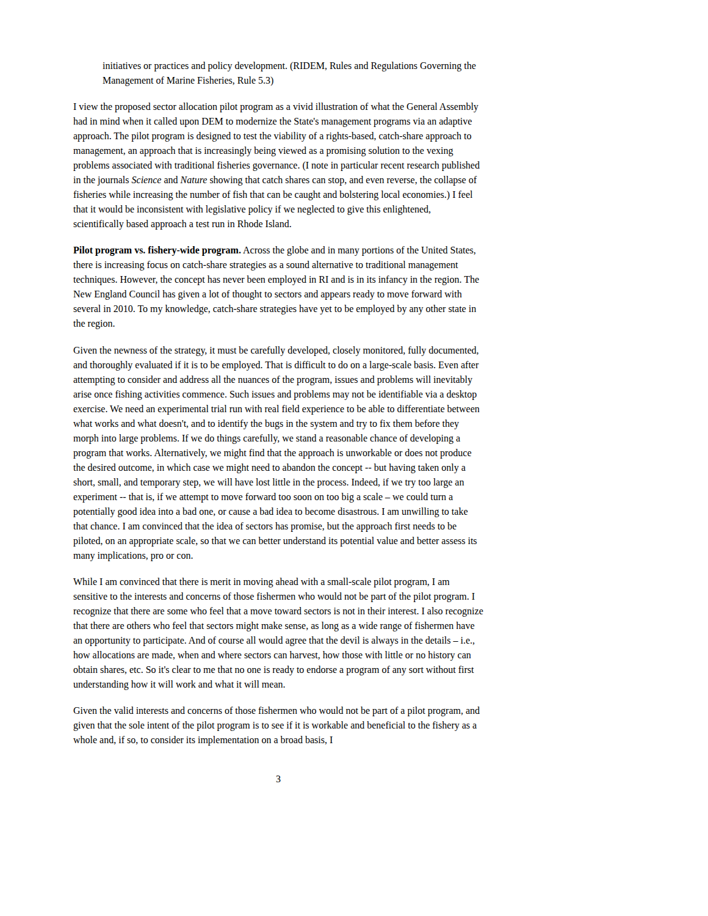initiatives or practices and policy development. (RIDEM, Rules and Regulations Governing the Management of Marine Fisheries, Rule 5.3)
I view the proposed sector allocation pilot program as a vivid illustration of what the General Assembly had in mind when it called upon DEM to modernize the State's management programs via an adaptive approach. The pilot program is designed to test the viability of a rights-based, catch-share approach to management, an approach that is increasingly being viewed as a promising solution to the vexing problems associated with traditional fisheries governance. (I note in particular recent research published in the journals Science and Nature showing that catch shares can stop, and even reverse, the collapse of fisheries while increasing the number of fish that can be caught and bolstering local economies.) I feel that it would be inconsistent with legislative policy if we neglected to give this enlightened, scientifically based approach a test run in Rhode Island.
Pilot program vs. fishery-wide program. Across the globe and in many portions of the United States, there is increasing focus on catch-share strategies as a sound alternative to traditional management techniques. However, the concept has never been employed in RI and is in its infancy in the region. The New England Council has given a lot of thought to sectors and appears ready to move forward with several in 2010. To my knowledge, catch-share strategies have yet to be employed by any other state in the region.
Given the newness of the strategy, it must be carefully developed, closely monitored, fully documented, and thoroughly evaluated if it is to be employed. That is difficult to do on a large-scale basis. Even after attempting to consider and address all the nuances of the program, issues and problems will inevitably arise once fishing activities commence. Such issues and problems may not be identifiable via a desktop exercise. We need an experimental trial run with real field experience to be able to differentiate between what works and what doesn't, and to identify the bugs in the system and try to fix them before they morph into large problems. If we do things carefully, we stand a reasonable chance of developing a program that works. Alternatively, we might find that the approach is unworkable or does not produce the desired outcome, in which case we might need to abandon the concept -- but having taken only a short, small, and temporary step, we will have lost little in the process. Indeed, if we try too large an experiment -- that is, if we attempt to move forward too soon on too big a scale – we could turn a potentially good idea into a bad one, or cause a bad idea to become disastrous. I am unwilling to take that chance. I am convinced that the idea of sectors has promise, but the approach first needs to be piloted, on an appropriate scale, so that we can better understand its potential value and better assess its many implications, pro or con.
While I am convinced that there is merit in moving ahead with a small-scale pilot program, I am sensitive to the interests and concerns of those fishermen who would not be part of the pilot program. I recognize that there are some who feel that a move toward sectors is not in their interest. I also recognize that there are others who feel that sectors might make sense, as long as a wide range of fishermen have an opportunity to participate. And of course all would agree that the devil is always in the details – i.e., how allocations are made, when and where sectors can harvest, how those with little or no history can obtain shares, etc. So it's clear to me that no one is ready to endorse a program of any sort without first understanding how it will work and what it will mean.
Given the valid interests and concerns of those fishermen who would not be part of a pilot program, and given that the sole intent of the pilot program is to see if it is workable and beneficial to the fishery as a whole and, if so, to consider its implementation on a broad basis, I
3